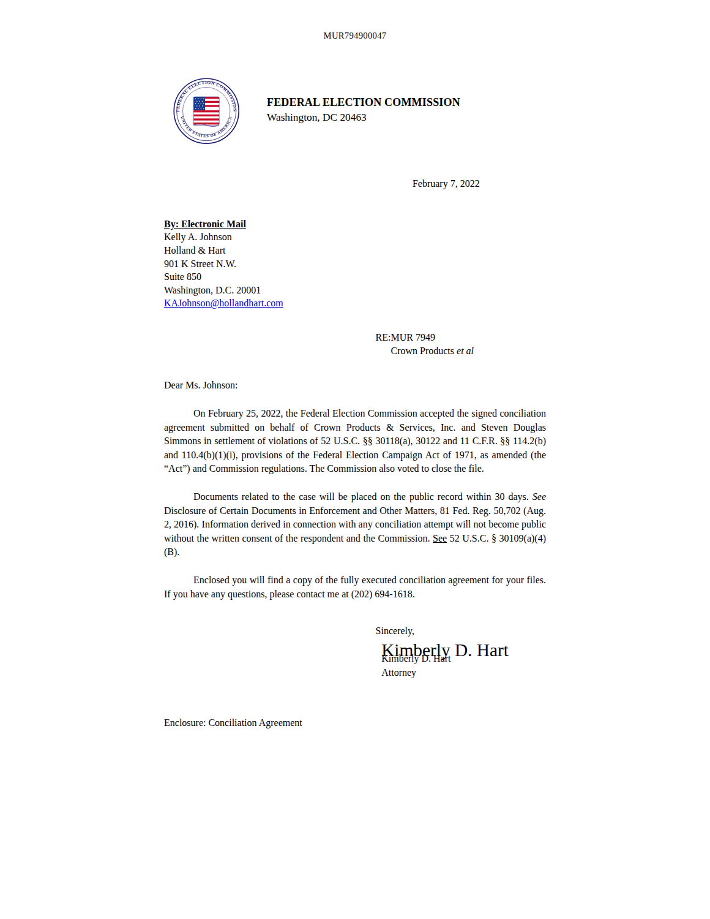MUR794900047
FEDERAL ELECTION COMMISSION UNITED STATES OF AMERICA
FEDERAL ELECTION COMMISSION
Washington, DC 20463
February 7, 2022
By: Electronic Mail
Kelly A. Johnson
Holland & Hart
901 K Street N.W.
Suite 850
Washington, D.C. 20001
KAJohnson@hollandhart.com
| RE: | MUR 7949 |
| | Crown Products et al |
Dear Ms. Johnson:
On February 25, 2022, the Federal Election Commission accepted the signed conciliation agreement submitted on behalf of Crown Products & Services, Inc. and Steven Douglas Simmons in settlement of violations of 52 U.S.C. §§ 30118(a), 30122 and 11 C.F.R. §§ 114.2(b) and 110.4(b)(1)(i), provisions of the Federal Election Campaign Act of 1971, as amended (the “Act”) and Commission regulations. The Commission also voted to close the file.
Documents related to the case will be placed on the public record within 30 days. See Disclosure of Certain Documents in Enforcement and Other Matters, 81 Fed. Reg. 50,702 (Aug. 2, 2016). Information derived in connection with any conciliation attempt will not become public without the written consent of the respondent and the Commission. See 52 U.S.C. § 30109(a)(4)(B).
Enclosed you will find a copy of the fully executed conciliation agreement for your files. If you have any questions, please contact me at (202) 694-1618.
Sincerely,
Kimberly D. Hart
Kimberly D. Hart
Attorney
Enclosure: Conciliation Agreement